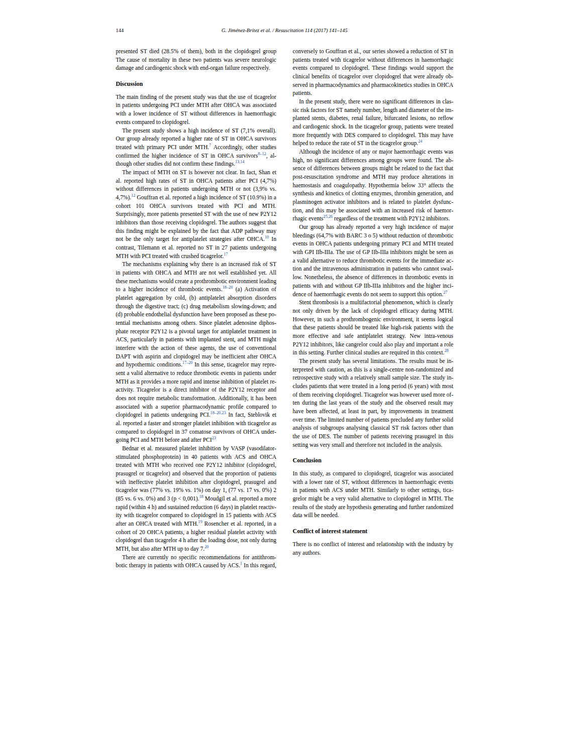144
G. Jiménez-Brítez et al. / Resuscitation 114 (2017) 141–145
presented ST died (28.5% of them), both in the clopidogrel group The cause of mortality in these two patients was severe neurologic damage and cardiogenic shock with end-organ failure respectively.
Discussion
The main finding of the present study was that the use of ticagrelor in patients undergoing PCI under MTH after OHCA was associated with a lower incidence of ST without differences in haemorrhagic events compared to clopidogrel.
The present study shows a high incidence of ST (7,1% overall). Our group already reported a higher rate of ST in OHCA survivors treated with primary PCI under MTH.7 Accordingly, other studies confirmed the higher incidence of ST in OHCA survivors8–12, although other studies did not confirm these findings.13,14
The impact of MTH on ST is however not clear. In fact, Shan et al. reported high rates of ST in OHCA patients after PCI (4,7%) without differences in patients undergoing MTH or not (3,9% vs. 4,7%).12 Gouffran et al. reported a high incidence of ST (10.9%) in a cohort 101 OHCA survivors treated with PCI and MTH. Surprisingly, more patients presented ST with the use of new P2Y12 inhibitors than those receiving clopidogrel. The authors suggest that this finding might be explained by the fact that ADP pathway may not be the only target for antiplatelet strategies after OHCA.10 In contrast, Tilemann et al. reported no ST in 27 patients undergoing MTH with PCI treated with crushed ticagrelor.17
The mechanisms explaining why there is an increased risk of ST in patients with OHCA and MTH are not well established yet. All these mechanisms would create a prothrombotic environment leading to a higher incidence of thrombotic events.18–20 (a) Activation of platelet aggregation by cold, (b) antiplatelet absorption disorders through the digestive tract; (c) drug metabolism slowing-down; and (d) probable endothelial dysfunction have been proposed as these potential mechanisms among others. Since platelet adenosine diphosphate receptor P2Y12 is a pivotal target for antiplatelet treatment in ACS, particularly in patients with implanted stent, and MTH might interfere with the action of these agents, the use of conventional DAPT with aspirin and clopidogrel may be inefficient after OHCA and hypothermic conditions.17–20 In this sense, ticagrelor may represent a valid alternative to reduce thrombotic events in patients under MTH as it provides a more rapid and intense inhibition of platelet reactivity. Ticagrelor is a direct inhibitor of the P2Y12 receptor and does not require metabolic transformation. Additionally, it has been associated with a superior pharmacodynamic profile compared to clopidogrel in patients undergoing PCI.18–20,23 In fact, Steblovik et al. reported a faster and stronger platelet inhibition with ticagrelor as compared to clopidogrel in 37 comatose survivors of OHCA undergoing PCI and MTH before and after PCI23
Bednar et al. measured platelet inhibition by VASP (vasodilator-stimulated phosphoprotein) in 40 patients with ACS and OHCA treated with MTH who received one P2Y12 inhibitor (clopidogrel, prasugrel or ticagrelor) and observed that the proportion of patients with ineffective platelet inhibition after clopidogrel, prasugrel and ticagrelor was (77% vs. 19% vs. 1%) on day 1, (77 vs. 17 vs. 0%) 2 (85 vs. 6 vs. 0%) and 3 (p < 0,001).18 Moudgil et al. reported a more rapid (within 4 h) and sustained reduction (6 days) in platelet reactivity with ticagrelor compared to clopidogrel in 15 patients with ACS after an OHCA treated with MTH.19 Rosencher et al. reported, in a cohort of 20 OHCA patients, a higher residual platelet activity with clopidogrel than ticagrelor 4 h after the loading dose, not only during MTH, but also after MTH up to day 7.20
There are currently no specific recommendations for antithrombotic therapy in patients with OHCA caused by ACS.1 In this regard, conversely to Gouffran et al., our series showed a reduction of ST in patients treated with ticagrelor without differences in haemorrhagic events compared to clopidogrel. These findings would support the clinical benefits of ticagrelor over clopidogrel that were already observed in pharmacodynamics and pharmacokinetics studies in OHCA patients.
In the present study, there were no significant differences in classic risk factors for ST namely number, length and diameter of the implanted stents, diabetes, renal failure, bifurcated lesions, no reflow and cardiogenic shock. In the ticagrelor group, patients were treated more frequently with DES compared to clopidogrel. This may have helped to reduce the rate of ST in the ticagrelor group.24
Although the incidence of any or major haemorrhagic events was high, no significant differences among groups were found. The absence of differences between groups might be related to the fact that post-resuscitation syndrome and MTH may produce alterations in haemostasis and coagulopathy. Hypothermia below 33° affects the synthesis and kinetics of clotting enzymes, thrombin generation, and plasminogen activator inhibitors and is related to platelet dysfunction, and this may be associated with an increased risk of haemorrhagic events25,26 regardless of the treatment with P2Y12 inhibitors.
Our group has already reported a very high incidence of major bleedings (64,7% with BARC 3 o 5) without reduction of thrombotic events in OHCA patients undergoing primary PCI and MTH treated with GPI IIb-IIIa. The use of GP IIb-IIIa inhibitors might be seen as a valid alternative to reduce thrombotic events for the immediate action and the intravenous administration in patients who cannot swallow. Nonetheless, the absence of differences in thrombotic events in patients with and without GP IIb-IIIa inhibitors and the higher incidence of haemorrhagic events do not seem to support this option.27
Stent thrombosis is a multifactorial phenomenon, which is clearly not only driven by the lack of clopidogrel efficacy during MTH. However, in such a prothrombogenic environment, it seems logical that these patients should be treated like high-risk patients with the more effective and safe antiplatelet strategy. New intra-venous P2Y12 inhibitors, like cangrelor could also play and important a role in this setting. Further clinical studies are required in this context.28
The present study has several limitations. The results must be interpreted with caution, as this is a single-centre non-randomized and retrospective study with a relatively small sample size. The study includes patients that were treated in a long period (6 years) with most of them receiving clopidogrel. Ticagrelor was however used more often during the last years of the study and the observed result may have been affected, at least in part, by improvements in treatment over time. The limited number of patients precluded any further solid analysis of subgroups analysing classical ST risk factors other than the use of DES. The number of patients receiving prasugrel in this setting was very small and therefore not included in the analysis.
Conclusion
In this study, as compared to clopidogrel, ticagrelor was associated with a lower rate of ST, without differences in haemorrhagic events in patients with ACS under MTH. Similarly to other settings, ticagrelor might be a very valid alternative to clopidogrel in MTH. The results of the study are hypothesis generating and further randomized data will be needed.
Conflict of interest statement
There is no conflict of interest and relationship with the industry by any authors.